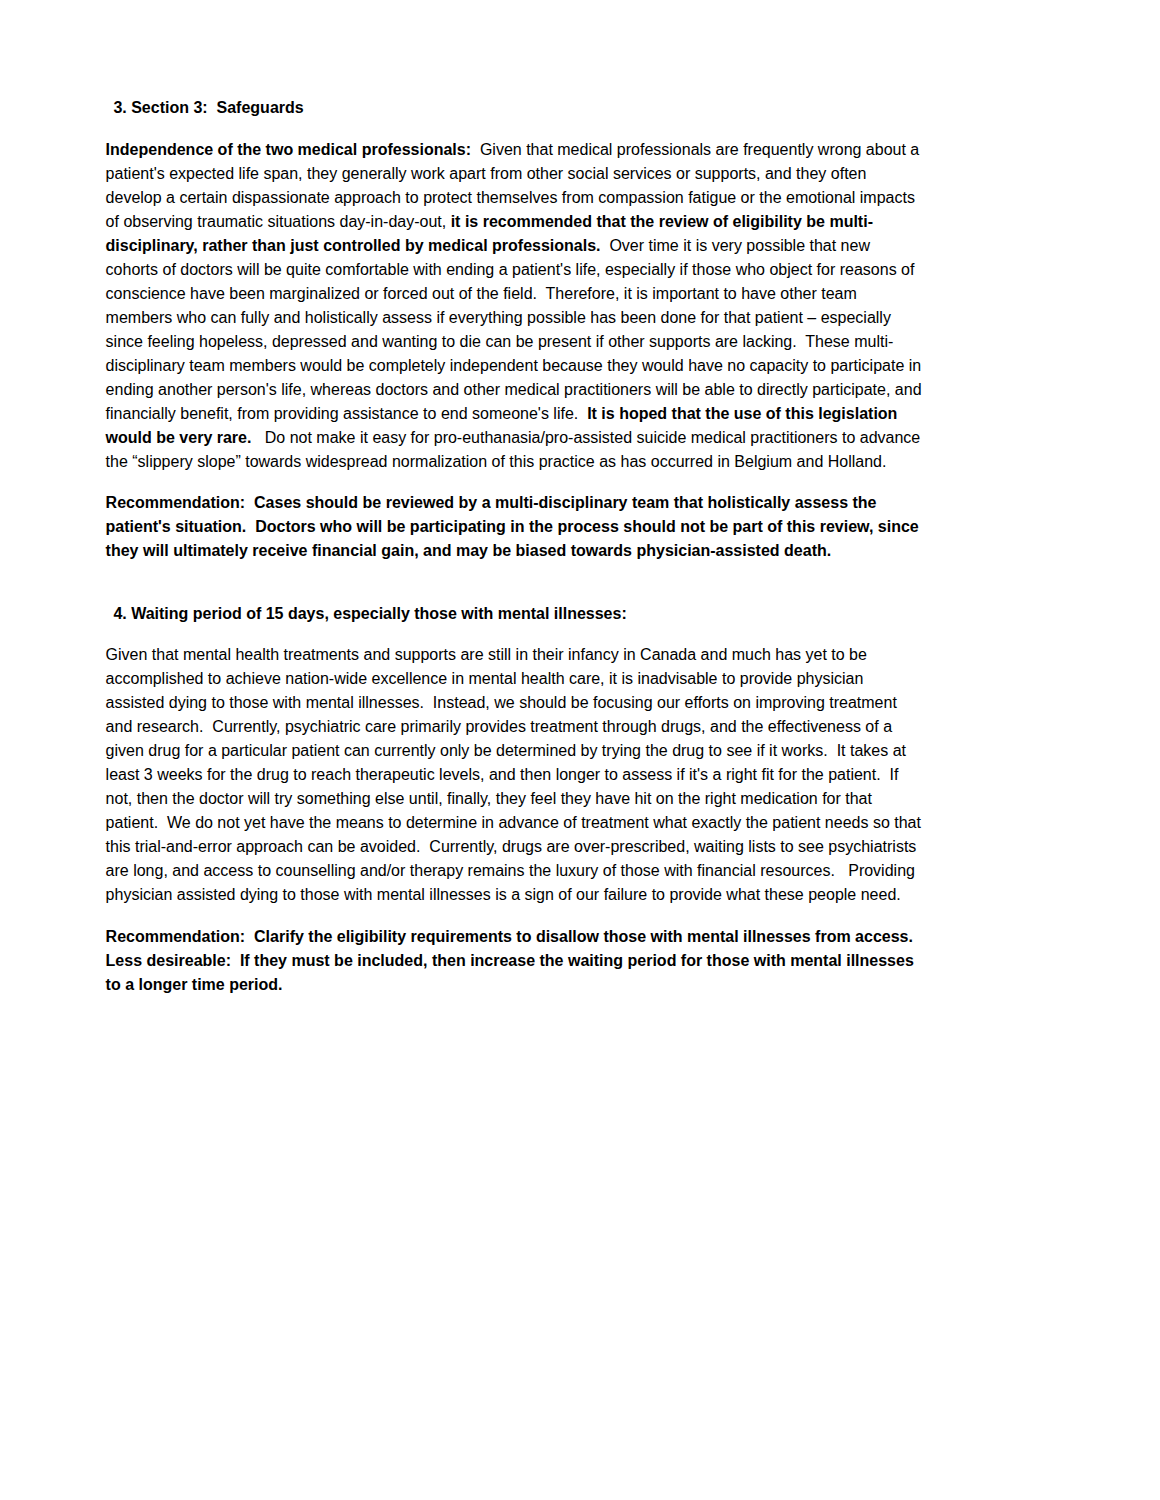Section 3: Safeguards
Independence of the two medical professionals: Given that medical professionals are frequently wrong about a patient's expected life span, they generally work apart from other social services or supports, and they often develop a certain dispassionate approach to protect themselves from compassion fatigue or the emotional impacts of observing traumatic situations day-in-day-out, it is recommended that the review of eligibility be multi-disciplinary, rather than just controlled by medical professionals. Over time it is very possible that new cohorts of doctors will be quite comfortable with ending a patient's life, especially if those who object for reasons of conscience have been marginalized or forced out of the field. Therefore, it is important to have other team members who can fully and holistically assess if everything possible has been done for that patient – especially since feeling hopeless, depressed and wanting to die can be present if other supports are lacking. These multi-disciplinary team members would be completely independent because they would have no capacity to participate in ending another person's life, whereas doctors and other medical practitioners will be able to directly participate, and financially benefit, from providing assistance to end someone's life. It is hoped that the use of this legislation would be very rare. Do not make it easy for pro-euthanasia/pro-assisted suicide medical practitioners to advance the “slippery slope” towards widespread normalization of this practice as has occurred in Belgium and Holland.
Recommendation: Cases should be reviewed by a multi-disciplinary team that holistically assess the patient's situation. Doctors who will be participating in the process should not be part of this review, since they will ultimately receive financial gain, and may be biased towards physician-assisted death.
Waiting period of 15 days, especially those with mental illnesses:
Given that mental health treatments and supports are still in their infancy in Canada and much has yet to be accomplished to achieve nation-wide excellence in mental health care, it is inadvisable to provide physician assisted dying to those with mental illnesses. Instead, we should be focusing our efforts on improving treatment and research. Currently, psychiatric care primarily provides treatment through drugs, and the effectiveness of a given drug for a particular patient can currently only be determined by trying the drug to see if it works. It takes at least 3 weeks for the drug to reach therapeutic levels, and then longer to assess if it's a right fit for the patient. If not, then the doctor will try something else until, finally, they feel they have hit on the right medication for that patient. We do not yet have the means to determine in advance of treatment what exactly the patient needs so that this trial-and-error approach can be avoided. Currently, drugs are over-prescribed, waiting lists to see psychiatrists are long, and access to counselling and/or therapy remains the luxury of those with financial resources. Providing physician assisted dying to those with mental illnesses is a sign of our failure to provide what these people need.
Recommendation: Clarify the eligibility requirements to disallow those with mental illnesses from access. Less desireable: If they must be included, then increase the waiting period for those with mental illnesses to a longer time period.